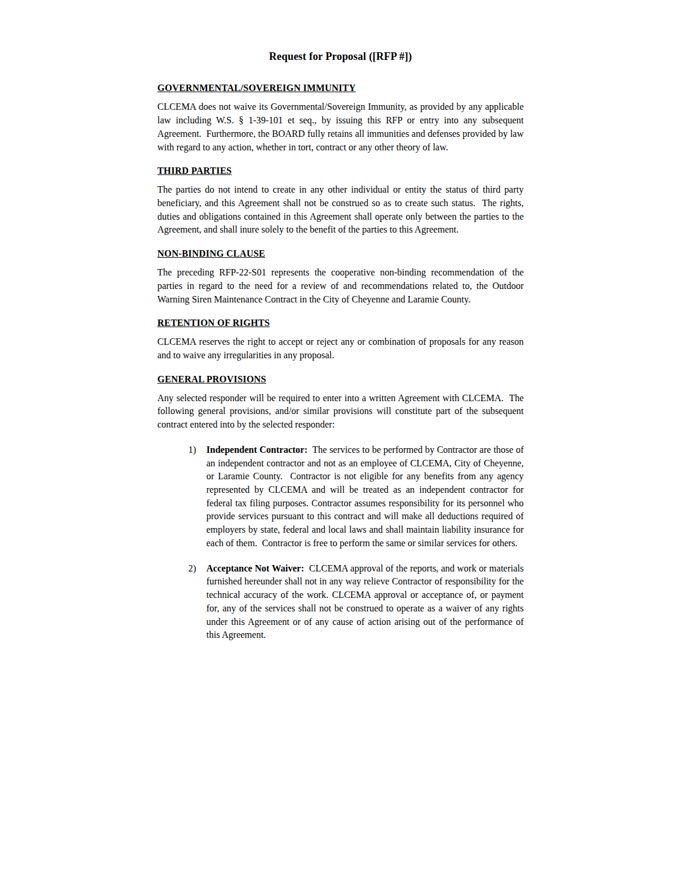Request for Proposal ([RFP #])
GOVERNMENTAL/SOVEREIGN IMMUNITY
CLCEMA does not waive its Governmental/Sovereign Immunity, as provided by any applicable law including W.S. § 1-39-101 et seq., by issuing this RFP or entry into any subsequent Agreement. Furthermore, the BOARD fully retains all immunities and defenses provided by law with regard to any action, whether in tort, contract or any other theory of law.
THIRD PARTIES
The parties do not intend to create in any other individual or entity the status of third party beneficiary, and this Agreement shall not be construed so as to create such status. The rights, duties and obligations contained in this Agreement shall operate only between the parties to the Agreement, and shall inure solely to the benefit of the parties to this Agreement.
NON-BINDING CLAUSE
The preceding RFP-22-S01 represents the cooperative non-binding recommendation of the parties in regard to the need for a review of and recommendations related to, the Outdoor Warning Siren Maintenance Contract in the City of Cheyenne and Laramie County.
RETENTION OF RIGHTS
CLCEMA reserves the right to accept or reject any or combination of proposals for any reason and to waive any irregularities in any proposal.
GENERAL PROVISIONS
Any selected responder will be required to enter into a written Agreement with CLCEMA. The following general provisions, and/or similar provisions will constitute part of the subsequent contract entered into by the selected responder:
Independent Contractor: The services to be performed by Contractor are those of an independent contractor and not as an employee of CLCEMA, City of Cheyenne, or Laramie County. Contractor is not eligible for any benefits from any agency represented by CLCEMA and will be treated as an independent contractor for federal tax filing purposes. Contractor assumes responsibility for its personnel who provide services pursuant to this contract and will make all deductions required of employers by state, federal and local laws and shall maintain liability insurance for each of them. Contractor is free to perform the same or similar services for others.
Acceptance Not Waiver: CLCEMA approval of the reports, and work or materials furnished hereunder shall not in any way relieve Contractor of responsibility for the technical accuracy of the work. CLCEMA approval or acceptance of, or payment for, any of the services shall not be construed to operate as a waiver of any rights under this Agreement or of any cause of action arising out of the performance of this Agreement.